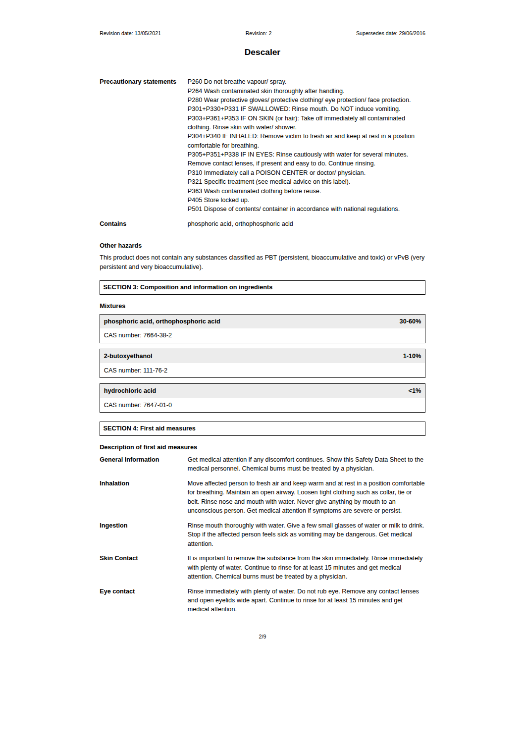Revision date: 13/05/2021 Revision: 2 Supersedes date: 29/06/2016
Descaler
| Precautionary statements | P260 Do not breathe vapour/ spray. P264 Wash contaminated skin thoroughly after handling. P280 Wear protective gloves/ protective clothing/ eye protection/ face protection. P301+P330+P331 IF SWALLOWED: Rinse mouth. Do NOT induce vomiting. P303+P361+P353 IF ON SKIN (or hair): Take off immediately all contaminated clothing. Rinse skin with water/ shower. P304+P340 IF INHALED: Remove victim to fresh air and keep at rest in a position comfortable for breathing. P305+P351+P338 IF IN EYES: Rinse cautiously with water for several minutes. Remove contact lenses, if present and easy to do. Continue rinsing. P310 Immediately call a POISON CENTER or doctor/ physician. P321 Specific treatment (see medical advice on this label). P363 Wash contaminated clothing before reuse. P405 Store locked up. P501 Dispose of contents/ container in accordance with national regulations. |
| Contains | phosphoric acid, orthophosphoric acid |
Other hazards
This product does not contain any substances classified as PBT (persistent, bioaccumulative and toxic) or vPvB (very persistent and very bioaccumulative).
SECTION 3: Composition and information on ingredients
Mixtures
phosphoric acid, orthophosphoric acid 30-60%
CAS number: 7664-38-2
2-butoxyethanol 1-10%
CAS number: 111-76-2
hydrochloric acid <1%
CAS number: 7647-01-0
SECTION 4: First aid measures
Description of first aid measures
| General information | Get medical attention if any discomfort continues. Show this Safety Data Sheet to the medical personnel. Chemical burns must be treated by a physician. |
| Inhalation | Move affected person to fresh air and keep warm and at rest in a position comfortable for breathing. Maintain an open airway. Loosen tight clothing such as collar, tie or belt. Rinse nose and mouth with water. Never give anything by mouth to an unconscious person. Get medical attention if symptoms are severe or persist. |
| Ingestion | Rinse mouth thoroughly with water. Give a few small glasses of water or milk to drink. Stop if the affected person feels sick as vomiting may be dangerous. Get medical attention. |
| Skin Contact | It is important to remove the substance from the skin immediately. Rinse immediately with plenty of water. Continue to rinse for at least 15 minutes and get medical attention. Chemical burns must be treated by a physician. |
| Eye contact | Rinse immediately with plenty of water. Do not rub eye. Remove any contact lenses and open eyelids wide apart. Continue to rinse for at least 15 minutes and get medical attention. |
2/9